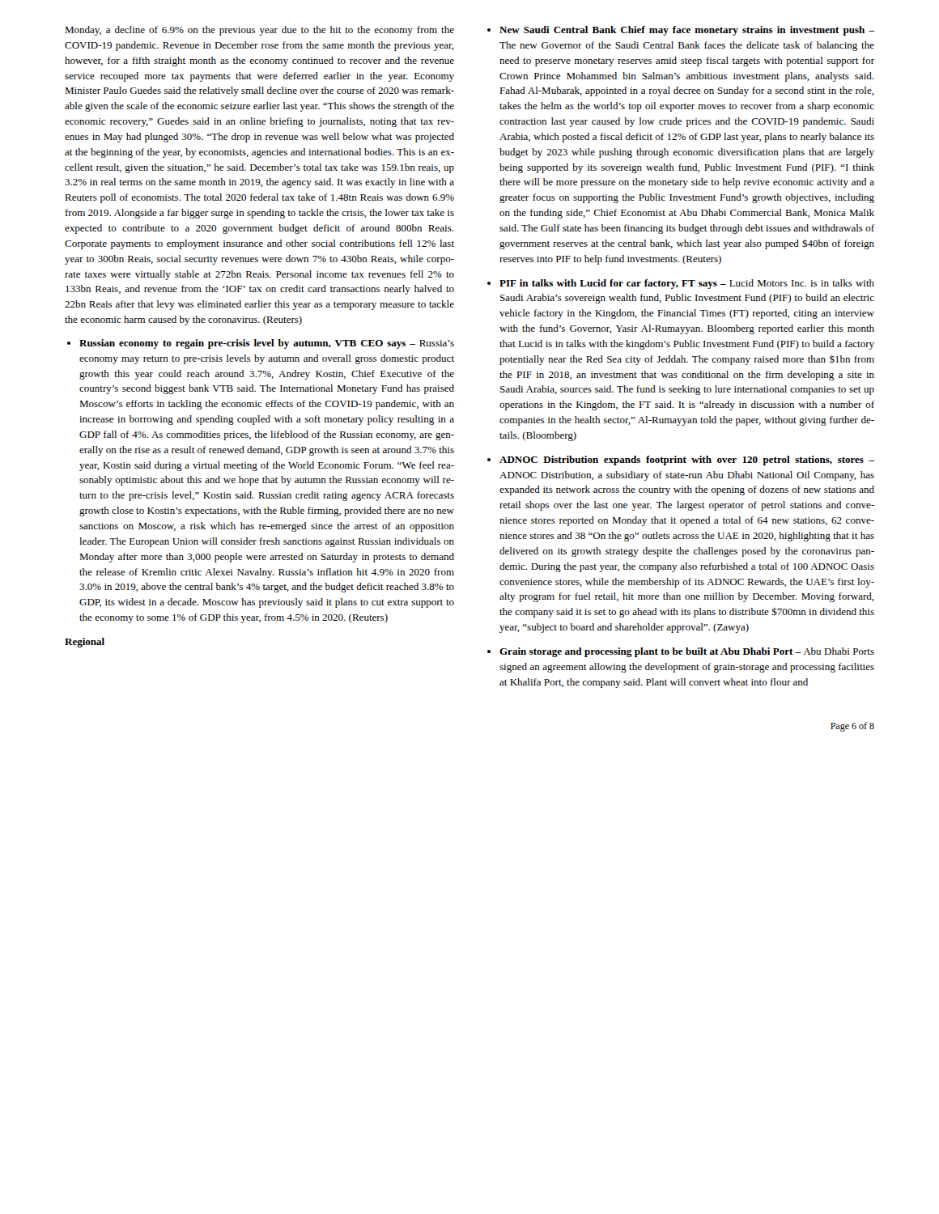Monday, a decline of 6.9% on the previous year due to the hit to the economy from the COVID-19 pandemic. Revenue in December rose from the same month the previous year, however, for a fifth straight month as the economy continued to recover and the revenue service recouped more tax payments that were deferred earlier in the year. Economy Minister Paulo Guedes said the relatively small decline over the course of 2020 was remarkable given the scale of the economic seizure earlier last year. “This shows the strength of the economic recovery,” Guedes said in an online briefing to journalists, noting that tax revenues in May had plunged 30%. “The drop in revenue was well below what was projected at the beginning of the year, by economists, agencies and international bodies. This is an excellent result, given the situation,” he said. December’s total tax take was 159.1bn reais, up 3.2% in real terms on the same month in 2019, the agency said. It was exactly in line with a Reuters poll of economists. The total 2020 federal tax take of 1.48tn Reais was down 6.9% from 2019. Alongside a far bigger surge in spending to tackle the crisis, the lower tax take is expected to contribute to a 2020 government budget deficit of around 800bn Reais. Corporate payments to employment insurance and other social contributions fell 12% last year to 300bn Reais, social security revenues were down 7% to 430bn Reais, while corporate taxes were virtually stable at 272bn Reais. Personal income tax revenues fell 2% to 133bn Reais, and revenue from the ‘IOF’ tax on credit card transactions nearly halved to 22bn Reais after that levy was eliminated earlier this year as a temporary measure to tackle the economic harm caused by the coronavirus. (Reuters)
Russian economy to regain pre-crisis level by autumn, VTB CEO says – Russia’s economy may return to pre-crisis levels by autumn and overall gross domestic product growth this year could reach around 3.7%, Andrey Kostin, Chief Executive of the country’s second biggest bank VTB said. The International Monetary Fund has praised Moscow’s efforts in tackling the economic effects of the COVID-19 pandemic, with an increase in borrowing and spending coupled with a soft monetary policy resulting in a GDP fall of 4%. As commodities prices, the lifeblood of the Russian economy, are generally on the rise as a result of renewed demand, GDP growth is seen at around 3.7% this year, Kostin said during a virtual meeting of the World Economic Forum. “We feel reasonably optimistic about this and we hope that by autumn the Russian economy will return to the pre-crisis level,” Kostin said. Russian credit rating agency ACRA forecasts growth close to Kostin’s expectations, with the Ruble firming, provided there are no new sanctions on Moscow, a risk which has re-emerged since the arrest of an opposition leader. The European Union will consider fresh sanctions against Russian individuals on Monday after more than 3,000 people were arrested on Saturday in protests to demand the release of Kremlin critic Alexei Navalny. Russia’s inflation hit 4.9% in 2020 from 3.0% in 2019, above the central bank’s 4% target, and the budget deficit reached 3.8% to GDP, its widest in a decade. Moscow has previously said it plans to cut extra support to the economy to some 1% of GDP this year, from 4.5% in 2020. (Reuters)
Regional
New Saudi Central Bank Chief may face monetary strains in investment push – The new Governor of the Saudi Central Bank faces the delicate task of balancing the need to preserve monetary reserves amid steep fiscal targets with potential support for Crown Prince Mohammed bin Salman’s ambitious investment plans, analysts said. Fahad Al-Mubarak, appointed in a royal decree on Sunday for a second stint in the role, takes the helm as the world’s top oil exporter moves to recover from a sharp economic contraction last year caused by low crude prices and the COVID-19 pandemic. Saudi Arabia, which posted a fiscal deficit of 12% of GDP last year, plans to nearly balance its budget by 2023 while pushing through economic diversification plans that are largely being supported by its sovereign wealth fund, Public Investment Fund (PIF). “I think there will be more pressure on the monetary side to help revive economic activity and a greater focus on supporting the Public Investment Fund’s growth objectives, including on the funding side,” Chief Economist at Abu Dhabi Commercial Bank, Monica Malik said. The Gulf state has been financing its budget through debt issues and withdrawals of government reserves at the central bank, which last year also pumped $40bn of foreign reserves into PIF to help fund investments. (Reuters)
PIF in talks with Lucid for car factory, FT says – Lucid Motors Inc. is in talks with Saudi Arabia’s sovereign wealth fund, Public Investment Fund (PIF) to build an electric vehicle factory in the Kingdom, the Financial Times (FT) reported, citing an interview with the fund’s Governor, Yasir Al-Rumayyan. Bloomberg reported earlier this month that Lucid is in talks with the kingdom’s Public Investment Fund (PIF) to build a factory potentially near the Red Sea city of Jeddah. The company raised more than $1bn from the PIF in 2018, an investment that was conditional on the firm developing a site in Saudi Arabia, sources said. The fund is seeking to lure international companies to set up operations in the Kingdom, the FT said. It is “already in discussion with a number of companies in the health sector,” Al-Rumayyan told the paper, without giving further details. (Bloomberg)
ADNOC Distribution expands footprint with over 120 petrol stations, stores – ADNOC Distribution, a subsidiary of state-run Abu Dhabi National Oil Company, has expanded its network across the country with the opening of dozens of new stations and retail shops over the last one year. The largest operator of petrol stations and convenience stores reported on Monday that it opened a total of 64 new stations, 62 convenience stores and 38 “On the go” outlets across the UAE in 2020, highlighting that it has delivered on its growth strategy despite the challenges posed by the coronavirus pandemic. During the past year, the company also refurbished a total of 100 ADNOC Oasis convenience stores, while the membership of its ADNOC Rewards, the UAE’s first loyalty program for fuel retail, hit more than one million by December. Moving forward, the company said it is set to go ahead with its plans to distribute $700mn in dividend this year, “subject to board and shareholder approval”. (Zawya)
Grain storage and processing plant to be built at Abu Dhabi Port – Abu Dhabi Ports signed an agreement allowing the development of grain-storage and processing facilities at Khalifa Port, the company said. Plant will convert wheat into flour and
Page 6 of 8